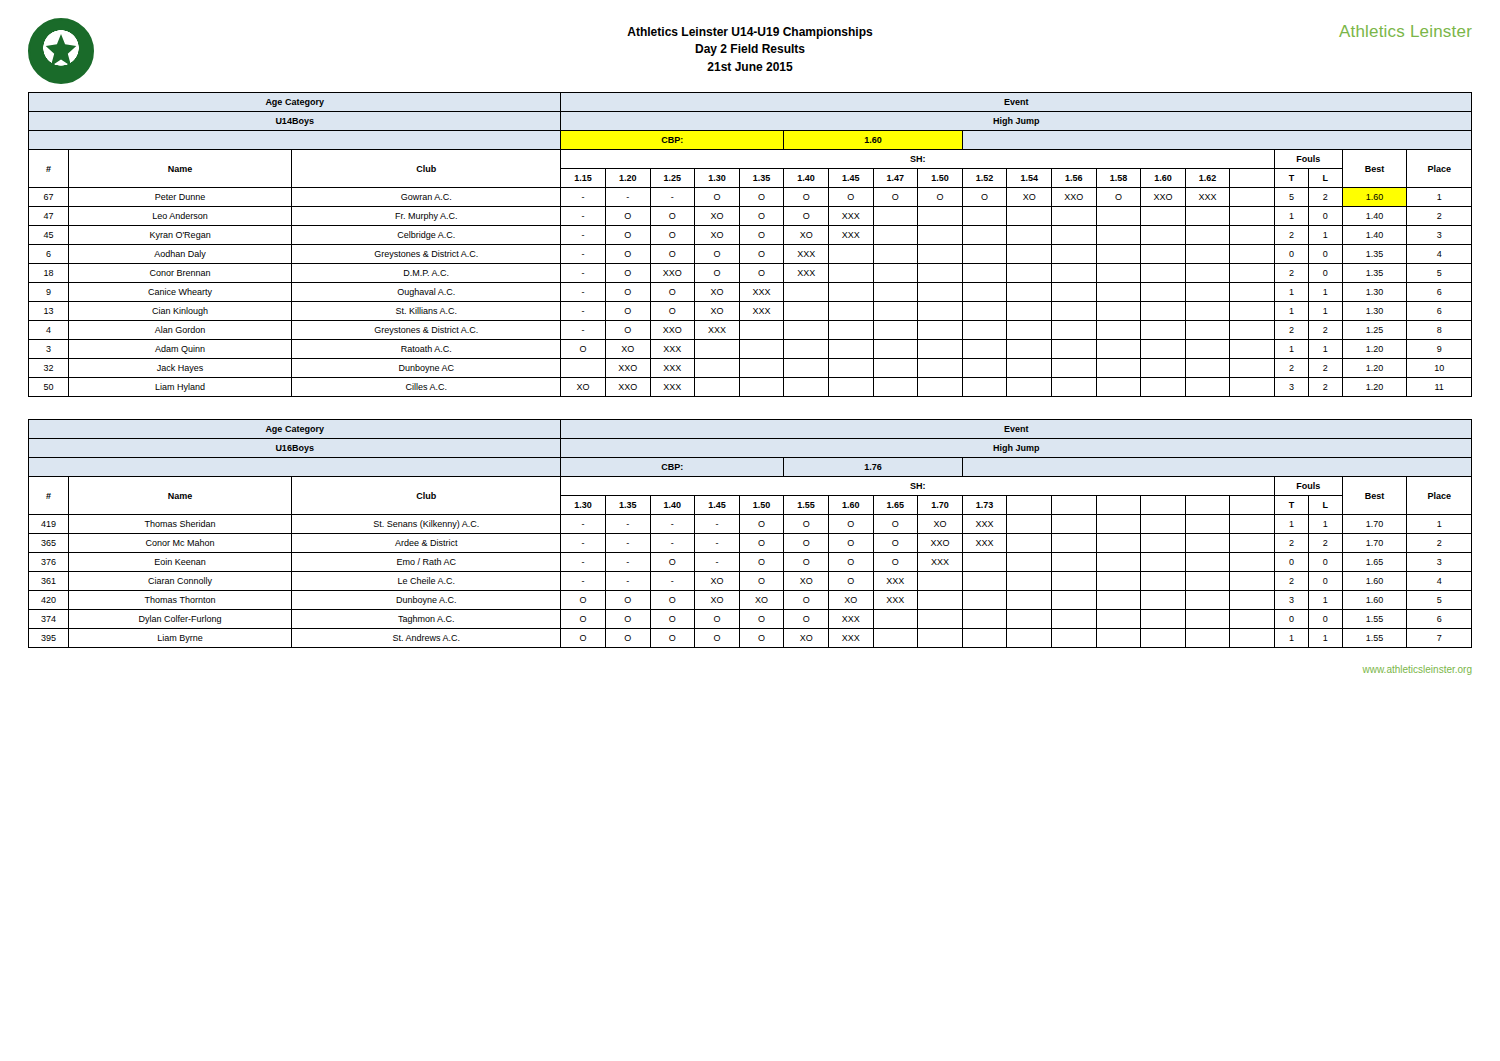Athletics Leinster
Athletics Leinster U14-U19 Championships
Day 2 Field Results
21st June 2015
| Age Category | Event |
| U14Boys | High Jump |
| | CBP: | 1.60 | |
| # | Name | Club | SH: | Fouls | Best | Place |
| 1.15 | 1.20 | 1.25 | 1.30 | 1.35 | 1.40 | 1.45 | 1.47 | 1.50 | 1.52 | 1.54 | 1.56 | 1.58 | 1.60 | 1.62 | | T | L |
| 67 | Peter Dunne | Gowran A.C. | - | - | - | O | O | O | O | O | O | O | XO | XXO | O | XXO | XXX | | 5 | 2 | 1.60 | 1 |
| 47 | Leo Anderson | Fr. Murphy A.C. | - | O | O | XO | O | O | XXX | | | | | | | | | | 1 | 0 | 1.40 | 2 |
| 45 | Kyran O'Regan | Celbridge A.C. | - | O | O | XO | O | XO | XXX | | | | | | | | | | 2 | 1 | 1.40 | 3 |
| 6 | Aodhan Daly | Greystones & District A.C. | - | O | O | O | O | XXX | | | | | | | | | | | 0 | 0 | 1.35 | 4 |
| 18 | Conor Brennan | D.M.P. A.C. | - | O | XXO | O | O | XXX | | | | | | | | | | | 2 | 0 | 1.35 | 5 |
| 9 | Canice Whearty | Oughaval A.C. | - | O | O | XO | XXX | | | | | | | | | | | | 1 | 1 | 1.30 | 6 |
| 13 | Cian Kinlough | St. Killians A.C. | - | O | O | XO | XXX | | | | | | | | | | | | 1 | 1 | 1.30 | 6 |
| 4 | Alan Gordon | Greystones & District A.C. | - | O | XXO | XXX | | | | | | | | | | | | | 2 | 2 | 1.25 | 8 |
| 3 | Adam Quinn | Ratoath A.C. | O | XO | XXX | | | | | | | | | | | | | | 1 | 1 | 1.20 | 9 |
| 32 | Jack Hayes | Dunboyne AC | | XXO | XXX | | | | | | | | | | | | | | 2 | 2 | 1.20 | 10 |
| 50 | Liam Hyland | Cilles A.C. | XO | XXO | XXX | | | | | | | | | | | | | | 3 | 2 | 1.20 | 11 |
| Age Category | Event |
| U16Boys | High Jump |
| | CBP: | 1.76 | |
| # | Name | Club | SH: | Fouls | Best | Place |
| 1.30 | 1.35 | 1.40 | 1.45 | 1.50 | 1.55 | 1.60 | 1.65 | 1.70 | 1.73 | | | | | | | T | L |
| 419 | Thomas Sheridan | St. Senans (Kilkenny) A.C. | - | - | - | - | O | O | O | O | XO | XXX | | | | | | | 1 | 1 | 1.70 | 1 |
| 365 | Conor Mc Mahon | Ardee & District | - | - | - | - | O | O | O | O | XXO | XXX | | | | | | | 2 | 2 | 1.70 | 2 |
| 376 | Eoin Keenan | Emo / Rath AC | - | - | O | - | O | O | O | O | XXX | | | | | | | | 0 | 0 | 1.65 | 3 |
| 361 | Ciaran Connolly | Le Cheile A.C. | - | - | - | XO | O | XO | O | XXX | | | | | | | | | 2 | 0 | 1.60 | 4 |
| 420 | Thomas Thornton | Dunboyne A.C. | O | O | O | XO | XO | O | XO | XXX | | | | | | | | | 3 | 1 | 1.60 | 5 |
| 374 | Dylan Colfer-Furlong | Taghmon A.C. | O | O | O | O | O | O | XXX | | | | | | | | | | 0 | 0 | 1.55 | 6 |
| 395 | Liam Byrne | St. Andrews A.C. | O | O | O | O | O | XO | XXX | | | | | | | | | | 1 | 1 | 1.55 | 7 |
www.athleticsleinster.org